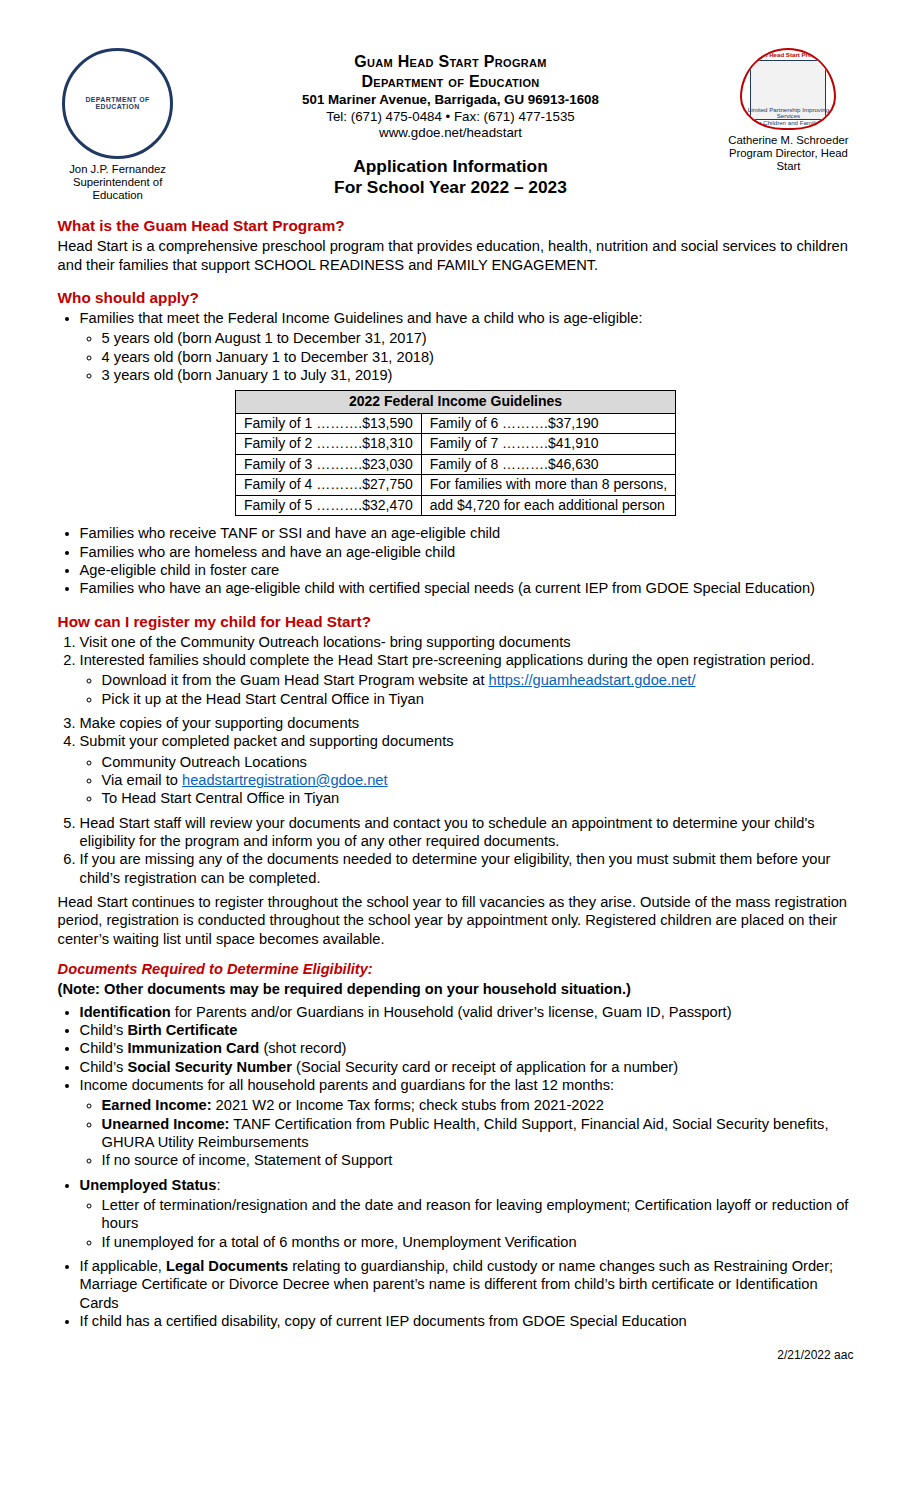Jon J.P. Fernandez
Superintendent of Education
Guam Head Start Program
Department of Education
501 Mariner Avenue, Barrigada, GU 96913-1608
Tel: (671) 475-0484 • Fax: (671) 477-1535
www.gdoe.net/headstart
Application Information
For School Year 2022 – 2023
Guam Head Start Program
Limited Partnership Improving Services
for Children and Families
Catherine M. Schroeder
Program Director, Head Start
What is the Guam Head Start Program?
Head Start is a comprehensive preschool program that provides education, health, nutrition and social services to children and their families that support SCHOOL READINESS and FAMILY ENGAGEMENT.
Who should apply?
Families that meet the Federal Income Guidelines and have a child who is age-eligible:
5 years old (born August 1 to December 31, 2017)
4 years old (born January 1 to December 31, 2018)
3 years old (born January 1 to July 31, 2019)
| 2022 Federal Income Guidelines |
| --- |
| Family of 1 ……….$13,590 | Family of 6 ……….$37,190 |
| Family of 2 ……….$18,310 | Family of 7 ……….$41,910 |
| Family of 3 ……….$23,030 | Family of 8 ……….$46,630 |
| Family of 4 ……….$27,750 | For families with more than 8 persons, |
| Family of 5 ……….$32,470 | add $4,720 for each additional person |
Families who receive TANF or SSI and have an age-eligible child
Families who are homeless and have an age-eligible child
Age-eligible child in foster care
Families who have an age-eligible child with certified special needs (a current IEP from GDOE Special Education)
How can I register my child for Head Start?
Visit one of the Community Outreach locations- bring supporting documents
Interested families should complete the Head Start pre-screening applications during the open registration period.
Download it from the Guam Head Start Program website at https://guamheadstart.gdoe.net/
Pick it up at the Head Start Central Office in Tiyan
Make copies of your supporting documents
Submit your completed packet and supporting documents
Community Outreach Locations
Via email to headstartregistration@gdoe.net
To Head Start Central Office in Tiyan
Head Start staff will review your documents and contact you to schedule an appointment to determine your child's eligibility for the program and inform you of any other required documents.
If you are missing any of the documents needed to determine your eligibility, then you must submit them before your child’s registration can be completed.
Head Start continues to register throughout the school year to fill vacancies as they arise. Outside of the mass registration period, registration is conducted throughout the school year by appointment only. Registered children are placed on their center’s waiting list until space becomes available.
Documents Required to Determine Eligibility:
(Note: Other documents may be required depending on your household situation.)
Identification for Parents and/or Guardians in Household (valid driver’s license, Guam ID, Passport)
Child’s Birth Certificate
Child’s Immunization Card (shot record)
Child’s Social Security Number (Social Security card or receipt of application for a number)
Income documents for all household parents and guardians for the last 12 months:
Earned Income: 2021 W2 or Income Tax forms; check stubs from 2021-2022
Unearned Income: TANF Certification from Public Health, Child Support, Financial Aid, Social Security benefits, GHURA Utility Reimbursements
If no source of income, Statement of Support
Unemployed Status:
Letter of termination/resignation and the date and reason for leaving employment; Certification layoff or reduction of hours
If unemployed for a total of 6 months or more, Unemployment Verification
If applicable, Legal Documents relating to guardianship, child custody or name changes such as Restraining Order; Marriage Certificate or Divorce Decree when parent’s name is different from child’s birth certificate or Identification Cards
If child has a certified disability, copy of current IEP documents from GDOE Special Education
2/21/2022 aac